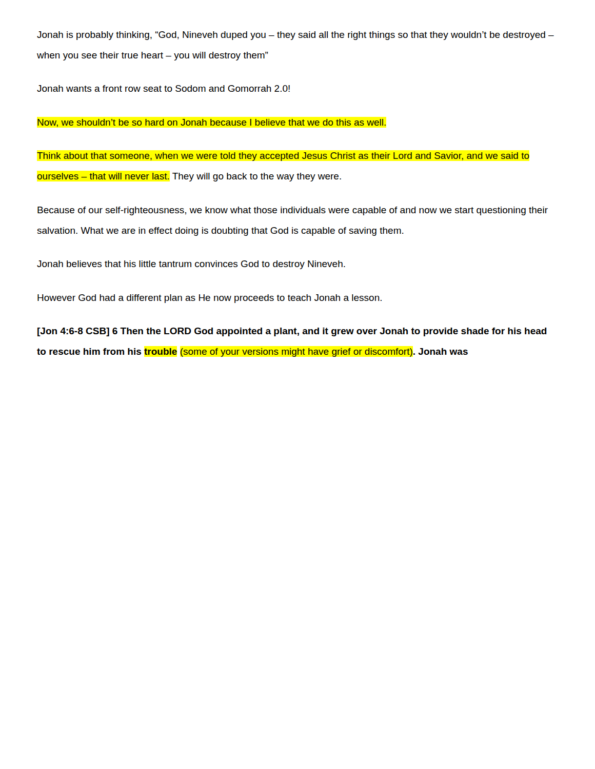Jonah is probably thinking, “God, Nineveh duped you – they said all the right things so that they wouldn’t be destroyed – when you see their true heart – you will destroy them”
Jonah wants a front row seat to Sodom and Gomorrah 2.0!
Now, we shouldn’t be so hard on Jonah because I believe that we do this as well.
Think about that someone, when we were told they accepted Jesus Christ as their Lord and Savior, and we said to ourselves – that will never last. They will go back to the way they were.
Because of our self-righteousness, we know what those individuals were capable of and now we start questioning their salvation. What we are in effect doing is doubting that God is capable of saving them.
Jonah believes that his little tantrum convinces God to destroy Nineveh.
However God had a different plan as He now proceeds to teach Jonah a lesson.
[Jon 4:6-8 CSB] 6 Then the LORD God appointed a plant, and it grew over Jonah to provide shade for his head to rescue him from his trouble (some of your versions might have grief or discomfort). Jonah was